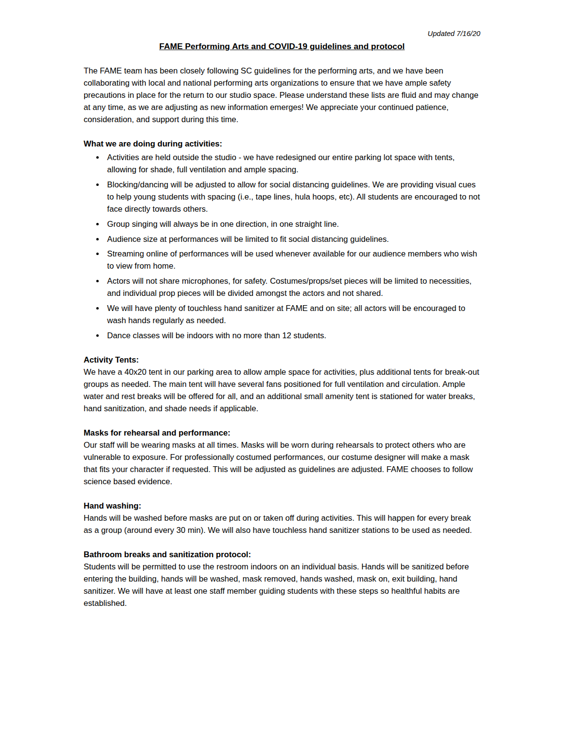Updated 7/16/20
FAME Performing Arts and COVID-19 guidelines and protocol
The FAME team has been closely following SC guidelines for the performing arts, and we have been collaborating with local and national performing arts organizations to ensure that we have ample safety precautions in place for the return to our studio space. Please understand these lists are fluid and may change at any time, as we are adjusting as new information emerges! We appreciate your continued patience, consideration, and support during this time.
What we are doing during activities:
Activities are held outside the studio - we have redesigned our entire parking lot space with tents, allowing for shade, full ventilation and ample spacing.
Blocking/dancing will be adjusted to allow for social distancing guidelines. We are providing visual cues to help young students with spacing (i.e., tape lines, hula hoops, etc). All students are encouraged to not face directly towards others.
Group singing will always be in one direction, in one straight line.
Audience size at performances will be limited to fit social distancing guidelines.
Streaming online of performances will be used whenever available for our audience members who wish to view from home.
Actors will not share microphones, for safety. Costumes/props/set pieces will be limited to necessities, and individual prop pieces will be divided amongst the actors and not shared.
We will have plenty of touchless hand sanitizer at FAME and on site; all actors will be encouraged to wash hands regularly as needed.
Dance classes will be indoors with no more than 12 students.
Activity Tents:
We have a 40x20 tent in our parking area to allow ample space for activities, plus additional tents for break-out groups as needed. The main tent will have several fans positioned for full ventilation and circulation. Ample water and rest breaks will be offered for all, and an additional small amenity tent is stationed for water breaks, hand sanitization, and shade needs if applicable.
Masks for rehearsal and performance:
Our staff will be wearing masks at all times. Masks will be worn during rehearsals to protect others who are vulnerable to exposure. For professionally costumed performances, our costume designer will make a mask that fits your character if requested. This will be adjusted as guidelines are adjusted. FAME chooses to follow science based evidence.
Hand washing:
Hands will be washed before masks are put on or taken off during activities. This will happen for every break as a group (around every 30 min). We will also have touchless hand sanitizer stations to be used as needed.
Bathroom breaks and sanitization protocol:
Students will be permitted to use the restroom indoors on an individual basis. Hands will be sanitized before entering the building, hands will be washed, mask removed, hands washed, mask on, exit building, hand sanitizer. We will have at least one staff member guiding students with these steps so healthful habits are established.